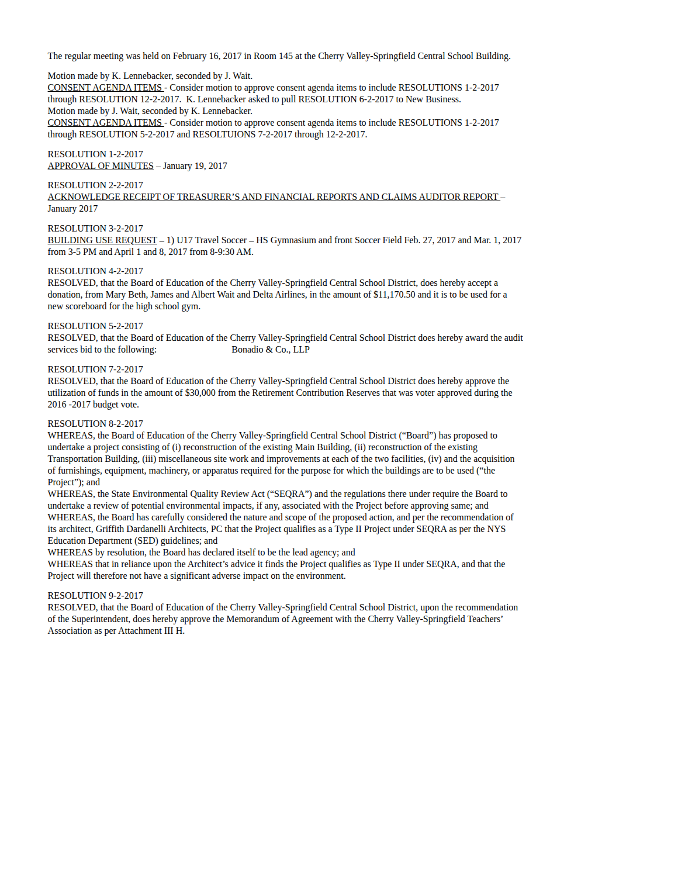The regular meeting was held on February 16, 2017 in Room 145 at the Cherry Valley-Springfield Central School Building.
Motion made by K. Lennebacker, seconded by J. Wait.
CONSENT AGENDA ITEMS - Consider motion to approve consent agenda items to include RESOLUTIONS 1-2-2017 through RESOLUTION 12-2-2017. K. Lennebacker asked to pull RESOLUTION 6-2-2017 to New Business.
Motion made by J. Wait, seconded by K. Lennebacker.
CONSENT AGENDA ITEMS - Consider motion to approve consent agenda items to include RESOLUTIONS 1-2-2017 through RESOLUTION 5-2-2017 and RESOLTUIONS 7-2-2017 through 12-2-2017.
RESOLUTION 1-2-2017
APPROVAL OF MINUTES – January 19, 2017
RESOLUTION 2-2-2017
ACKNOWLEDGE RECEIPT OF TREASURER’S AND FINANCIAL REPORTS AND CLAIMS AUDITOR REPORT –January 2017
RESOLUTION 3-2-2017
BUILDING USE REQUEST – 1) U17 Travel Soccer – HS Gymnasium and front Soccer Field Feb. 27, 2017 and Mar. 1, 2017 from 3-5 PM and April 1 and 8, 2017 from 8-9:30 AM.
RESOLUTION 4-2-2017
RESOLVED, that the Board of Education of the Cherry Valley-Springfield Central School District, does hereby accept a donation, from Mary Beth, James and Albert Wait and Delta Airlines, in the amount of $11,170.50 and it is to be used for a new scoreboard for the high school gym.
RESOLUTION 5-2-2017
RESOLVED, that the Board of Education of the Cherry Valley-Springfield Central School District does hereby award the audit services bid to the following:Bonadio & Co., LLP
RESOLUTION 7-2-2017
RESOLVED, that the Board of Education of the Cherry Valley-Springfield Central School District does hereby approve the utilization of funds in the amount of $30,000 from the Retirement Contribution Reserves that was voter approved during the 2016 -2017 budget vote.
RESOLUTION 8-2-2017
WHEREAS, the Board of Education of the Cherry Valley-Springfield Central School District (“Board”) has proposed to undertake a project consisting of (i) reconstruction of the existing Main Building, (ii) reconstruction of the existing Transportation Building, (iii) miscellaneous site work and improvements at each of the two facilities, (iv) and the acquisition of furnishings, equipment, machinery, or apparatus required for the purpose for which the buildings are to be used (“the Project”); and
WHEREAS, the State Environmental Quality Review Act (“SEQRA”) and the regulations there under require the Board to undertake a review of potential environmental impacts, if any, associated with the Project before approving same; and
WHEREAS, the Board has carefully considered the nature and scope of the proposed action, and per the recommendation of its architect, Griffith Dardanelli Architects, PC that the Project qualifies as a Type II Project under SEQRA as per the NYS Education Department (SED) guidelines; and
WHEREAS by resolution, the Board has declared itself to be the lead agency; and
WHEREAS that in reliance upon the Architect’s advice it finds the Project qualifies as Type II under SEQRA, and that the Project will therefore not have a significant adverse impact on the environment.
RESOLUTION 9-2-2017
RESOLVED, that the Board of Education of the Cherry Valley-Springfield Central School District, upon the recommendation of the Superintendent, does hereby approve the Memorandum of Agreement with the Cherry Valley-Springfield Teachers’ Association as per Attachment III H.